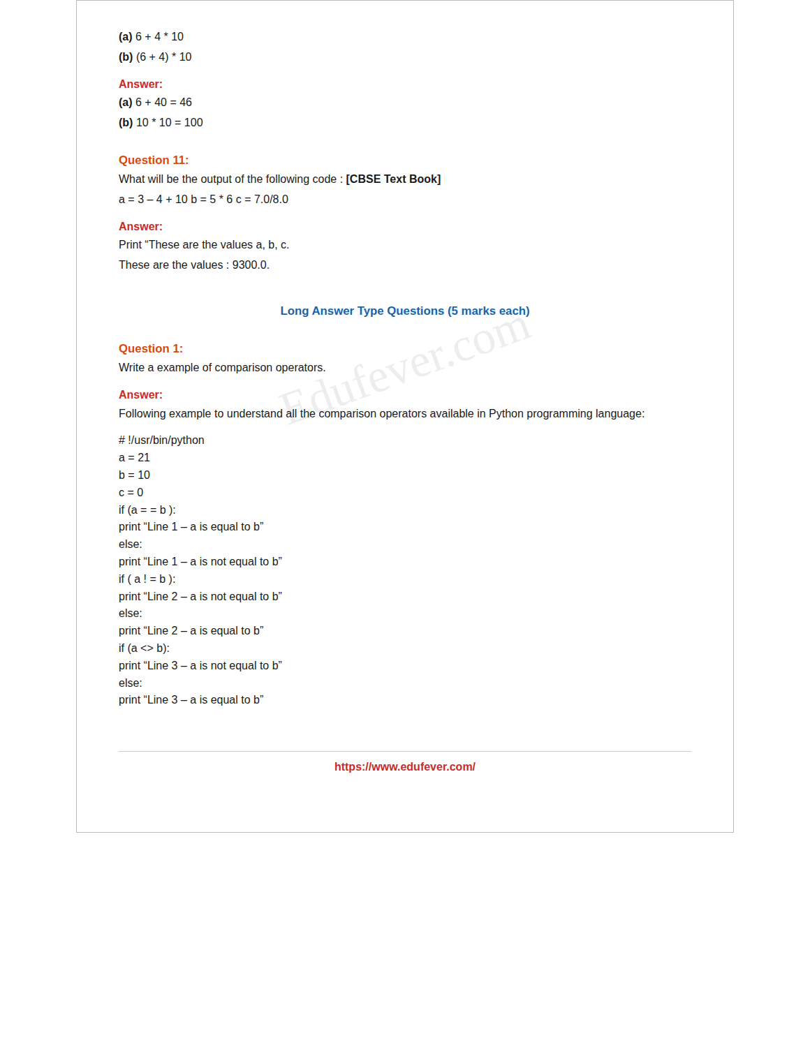Edufever.com
(a) 6 + 4 * 10
(b) (6 + 4) * 10
Answer:
(a) 6 + 40 = 46
(b) 10 * 10 = 100
Question 11:
What will be the output of the following code : [CBSE Text Book]
a = 3 – 4 + 10 b = 5 * 6 c = 7.0/8.0
Answer:
Print “These are the values a, b, c.
These are the values : 9300.0.
Long Answer Type Questions (5 marks each)
Question 1:
Write a example of comparison operators.
Answer:
Following example to understand all the comparison operators available in Python programming language:
# !/usr/bin/python
a = 21
b = 10
c = 0
if (a = = b ):
print “Line 1 – a is equal to b”
else:
print “Line 1 – a is not equal to b”
if ( a ! = b ):
print “Line 2 – a is not equal to b”
else:
print “Line 2 – a is equal to b”
if (a <> b):
print “Line 3 – a is not equal to b”
else:
print “Line 3 – a is equal to b”
https://www.edufever.com/